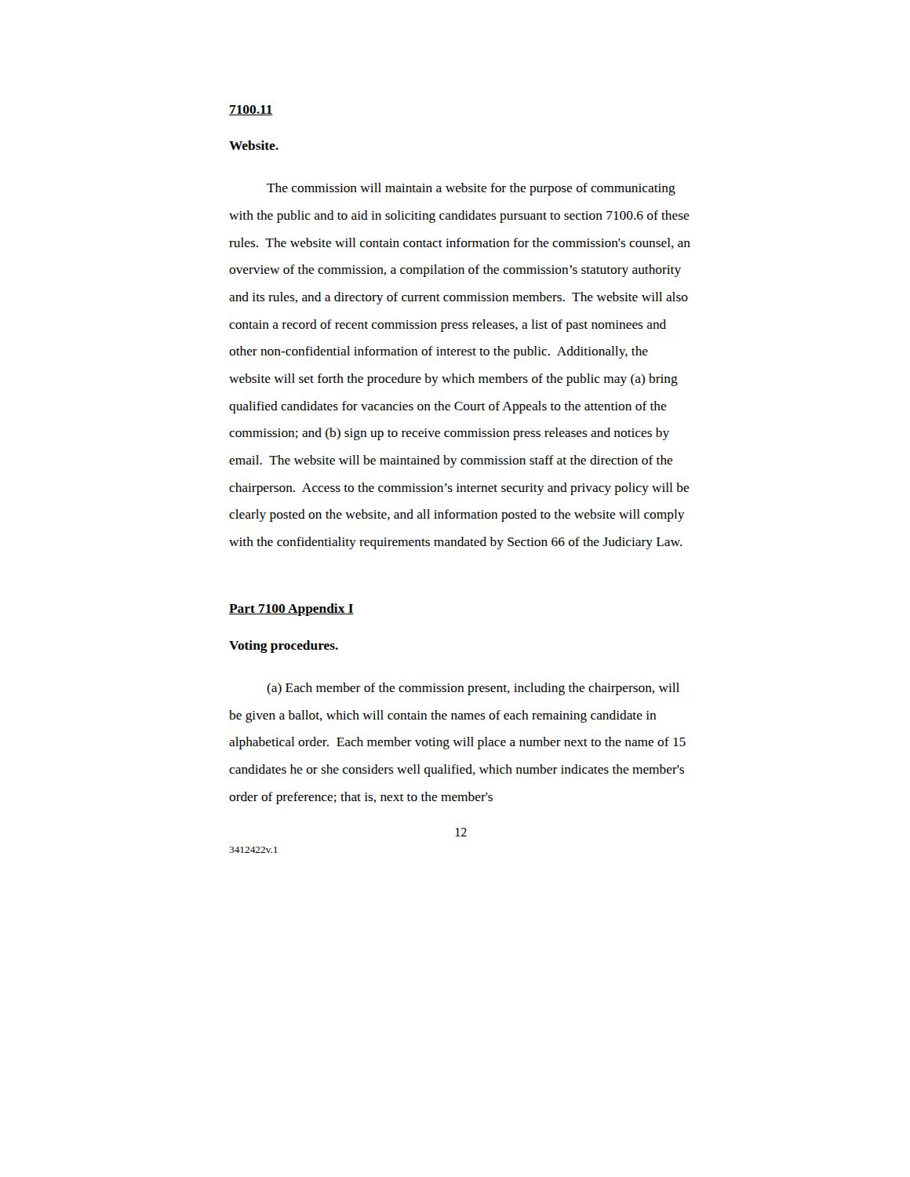7100.11
Website.
The commission will maintain a website for the purpose of communicating with the public and to aid in soliciting candidates pursuant to section 7100.6 of these rules. The website will contain contact information for the commission's counsel, an overview of the commission, a compilation of the commission’s statutory authority and its rules, and a directory of current commission members. The website will also contain a record of recent commission press releases, a list of past nominees and other non-confidential information of interest to the public. Additionally, the website will set forth the procedure by which members of the public may (a) bring qualified candidates for vacancies on the Court of Appeals to the attention of the commission; and (b) sign up to receive commission press releases and notices by email. The website will be maintained by commission staff at the direction of the chairperson. Access to the commission’s internet security and privacy policy will be clearly posted on the website, and all information posted to the website will comply with the confidentiality requirements mandated by Section 66 of the Judiciary Law.
Part 7100 Appendix I
Voting procedures.
(a) Each member of the commission present, including the chairperson, will be given a ballot, which will contain the names of each remaining candidate in alphabetical order. Each member voting will place a number next to the name of 15 candidates he or she considers well qualified, which number indicates the member's order of preference; that is, next to the member's
12
3412422v.1